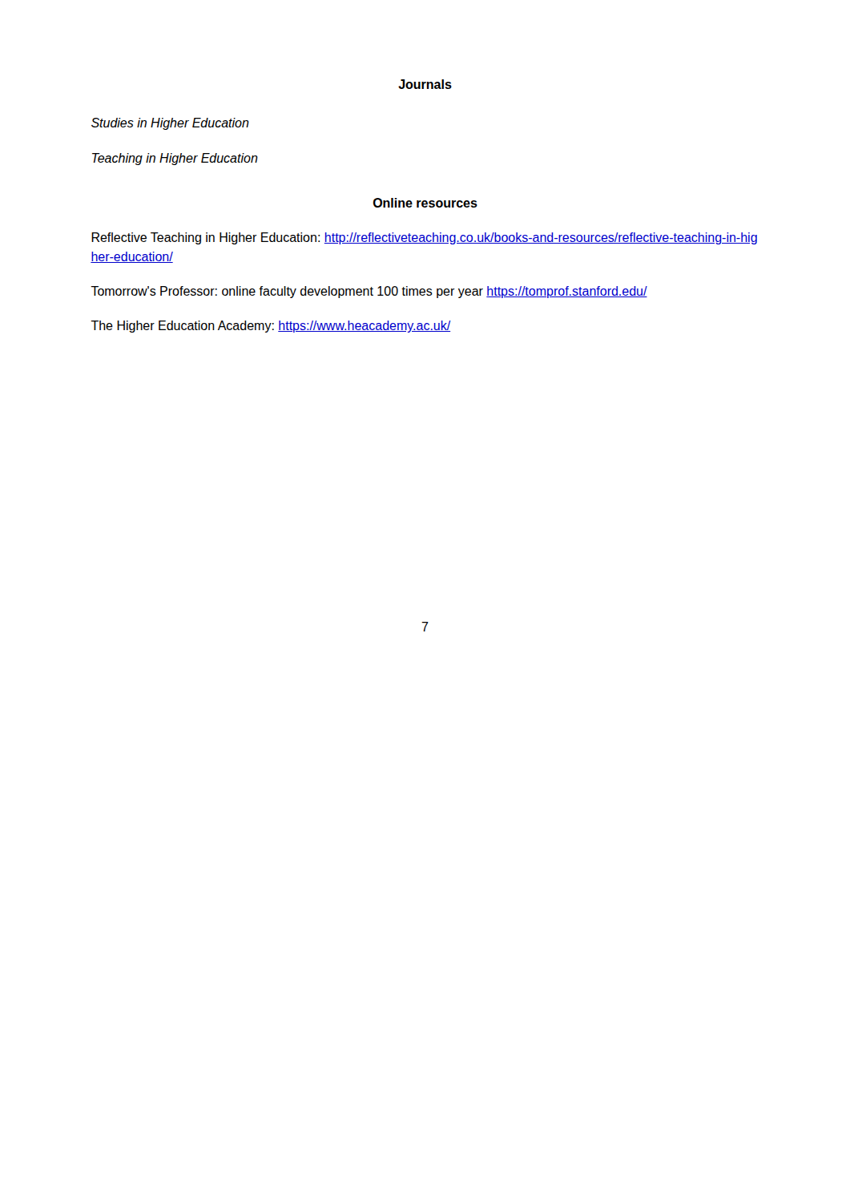Journals
Studies in Higher Education
Teaching in Higher Education
Online resources
Reflective Teaching in Higher Education: http://reflectiveteaching.co.uk/books-and-resources/reflective-teaching-in-higher-education/
Tomorrow's Professor: online faculty development 100 times per year https://tomprof.stanford.edu/
The Higher Education Academy: https://www.heacademy.ac.uk/
7